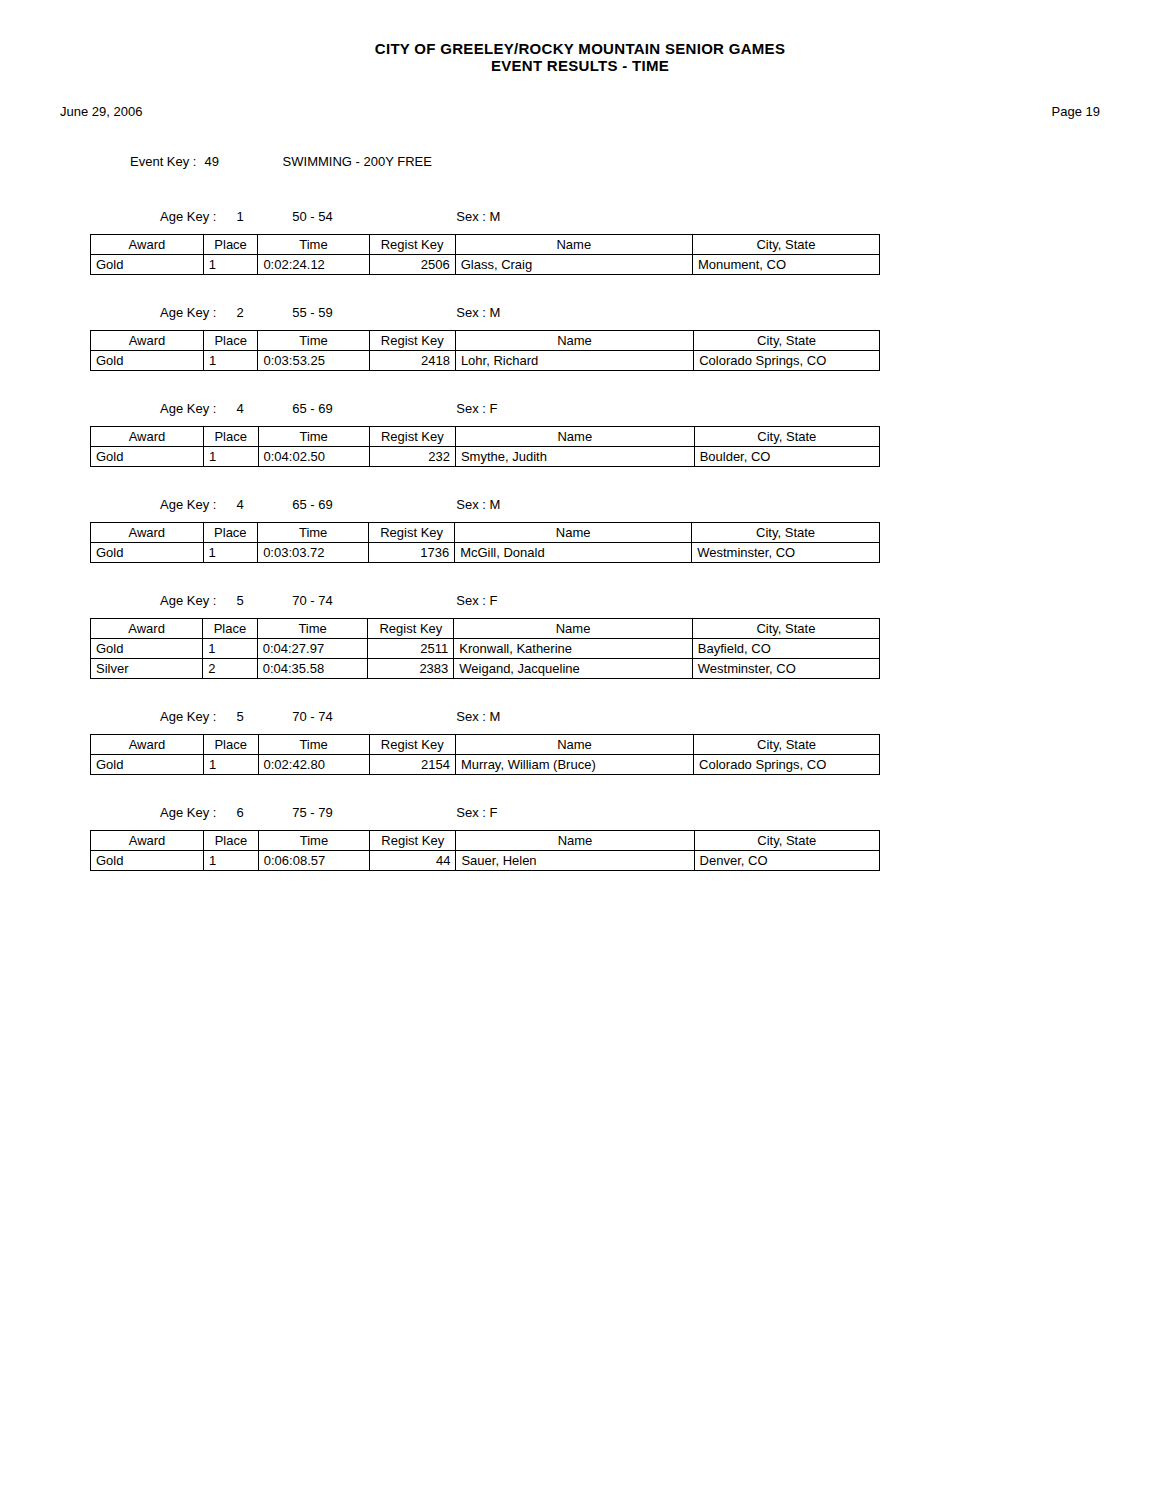CITY OF GREELEY/ROCKY MOUNTAIN SENIOR GAMES
EVENT RESULTS - TIME
June 29, 2006
Page 19
Event Key : 49 SWIMMING - 200Y FREE
Age Key : 1 50 - 54 Sex : M
| Award | Place | Time | Regist Key | Name | City, State |
| --- | --- | --- | --- | --- | --- |
| Gold | 1 | 0:02:24.12 | 2506 | Glass, Craig | Monument, CO |
Age Key : 2 55 - 59 Sex : M
| Award | Place | Time | Regist Key | Name | City, State |
| --- | --- | --- | --- | --- | --- |
| Gold | 1 | 0:03:53.25 | 2418 | Lohr, Richard | Colorado Springs, CO |
Age Key : 4 65 - 69 Sex : F
| Award | Place | Time | Regist Key | Name | City, State |
| --- | --- | --- | --- | --- | --- |
| Gold | 1 | 0:04:02.50 | 232 | Smythe, Judith | Boulder, CO |
Age Key : 4 65 - 69 Sex : M
| Award | Place | Time | Regist Key | Name | City, State |
| --- | --- | --- | --- | --- | --- |
| Gold | 1 | 0:03:03.72 | 1736 | McGill, Donald | Westminster, CO |
Age Key : 5 70 - 74 Sex : F
| Award | Place | Time | Regist Key | Name | City, State |
| --- | --- | --- | --- | --- | --- |
| Gold | 1 | 0:04:27.97 | 2511 | Kronwall, Katherine | Bayfield, CO |
| Silver | 2 | 0:04:35.58 | 2383 | Weigand, Jacqueline | Westminster, CO |
Age Key : 5 70 - 74 Sex : M
| Award | Place | Time | Regist Key | Name | City, State |
| --- | --- | --- | --- | --- | --- |
| Gold | 1 | 0:02:42.80 | 2154 | Murray, William (Bruce) | Colorado Springs, CO |
Age Key : 6 75 - 79 Sex : F
| Award | Place | Time | Regist Key | Name | City, State |
| --- | --- | --- | --- | --- | --- |
| Gold | 1 | 0:06:08.57 | 44 | Sauer, Helen | Denver, CO |